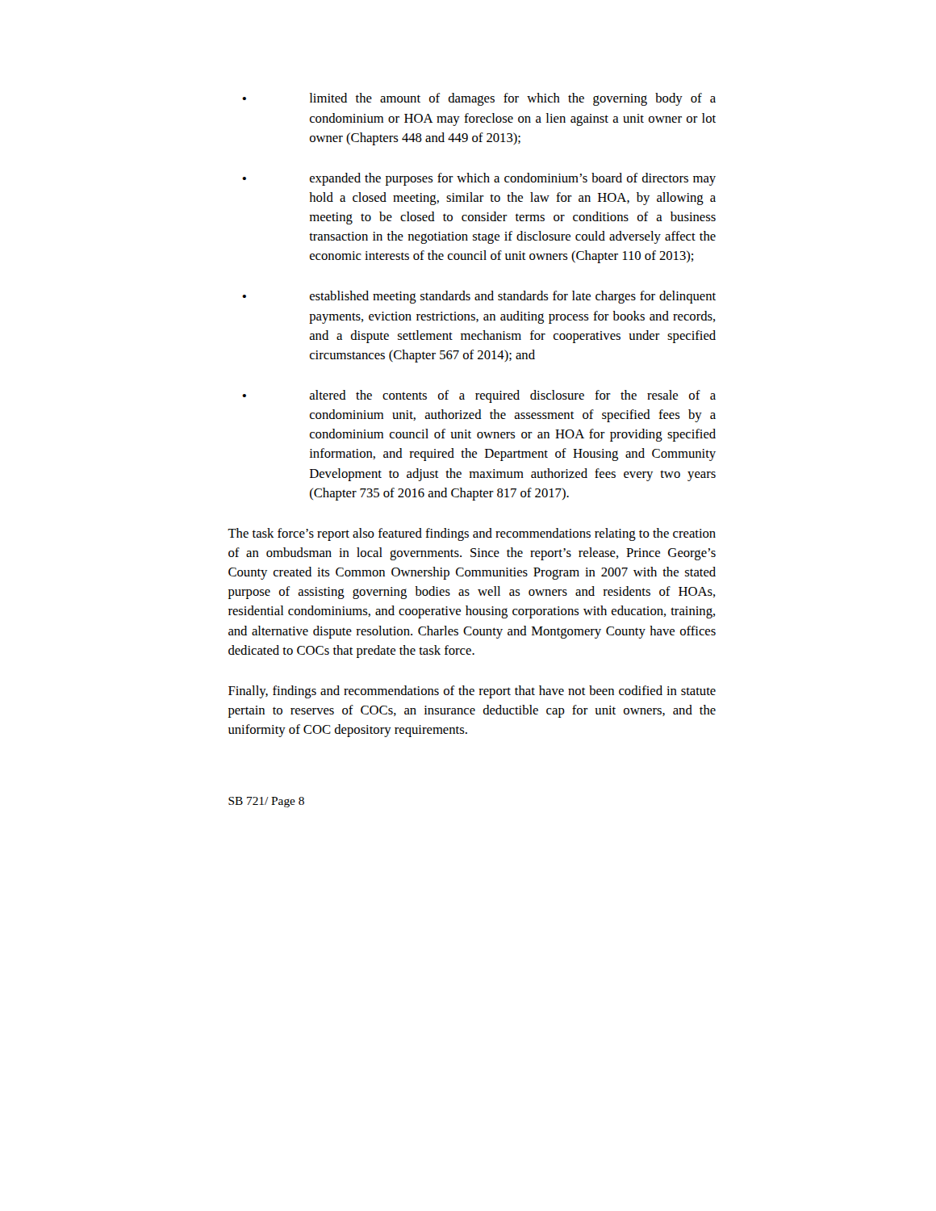limited the amount of damages for which the governing body of a condominium or HOA may foreclose on a lien against a unit owner or lot owner (Chapters 448 and 449 of 2013);
expanded the purposes for which a condominium’s board of directors may hold a closed meeting, similar to the law for an HOA, by allowing a meeting to be closed to consider terms or conditions of a business transaction in the negotiation stage if disclosure could adversely affect the economic interests of the council of unit owners (Chapter 110 of 2013);
established meeting standards and standards for late charges for delinquent payments, eviction restrictions, an auditing process for books and records, and a dispute settlement mechanism for cooperatives under specified circumstances (Chapter 567 of 2014); and
altered the contents of a required disclosure for the resale of a condominium unit, authorized the assessment of specified fees by a condominium council of unit owners or an HOA for providing specified information, and required the Department of Housing and Community Development to adjust the maximum authorized fees every two years (Chapter 735 of 2016 and Chapter 817 of 2017).
The task force’s report also featured findings and recommendations relating to the creation of an ombudsman in local governments. Since the report’s release, Prince George’s County created its Common Ownership Communities Program in 2007 with the stated purpose of assisting governing bodies as well as owners and residents of HOAs, residential condominiums, and cooperative housing corporations with education, training, and alternative dispute resolution. Charles County and Montgomery County have offices dedicated to COCs that predate the task force.
Finally, findings and recommendations of the report that have not been codified in statute pertain to reserves of COCs, an insurance deductible cap for unit owners, and the uniformity of COC depository requirements.
SB 721/ Page 8